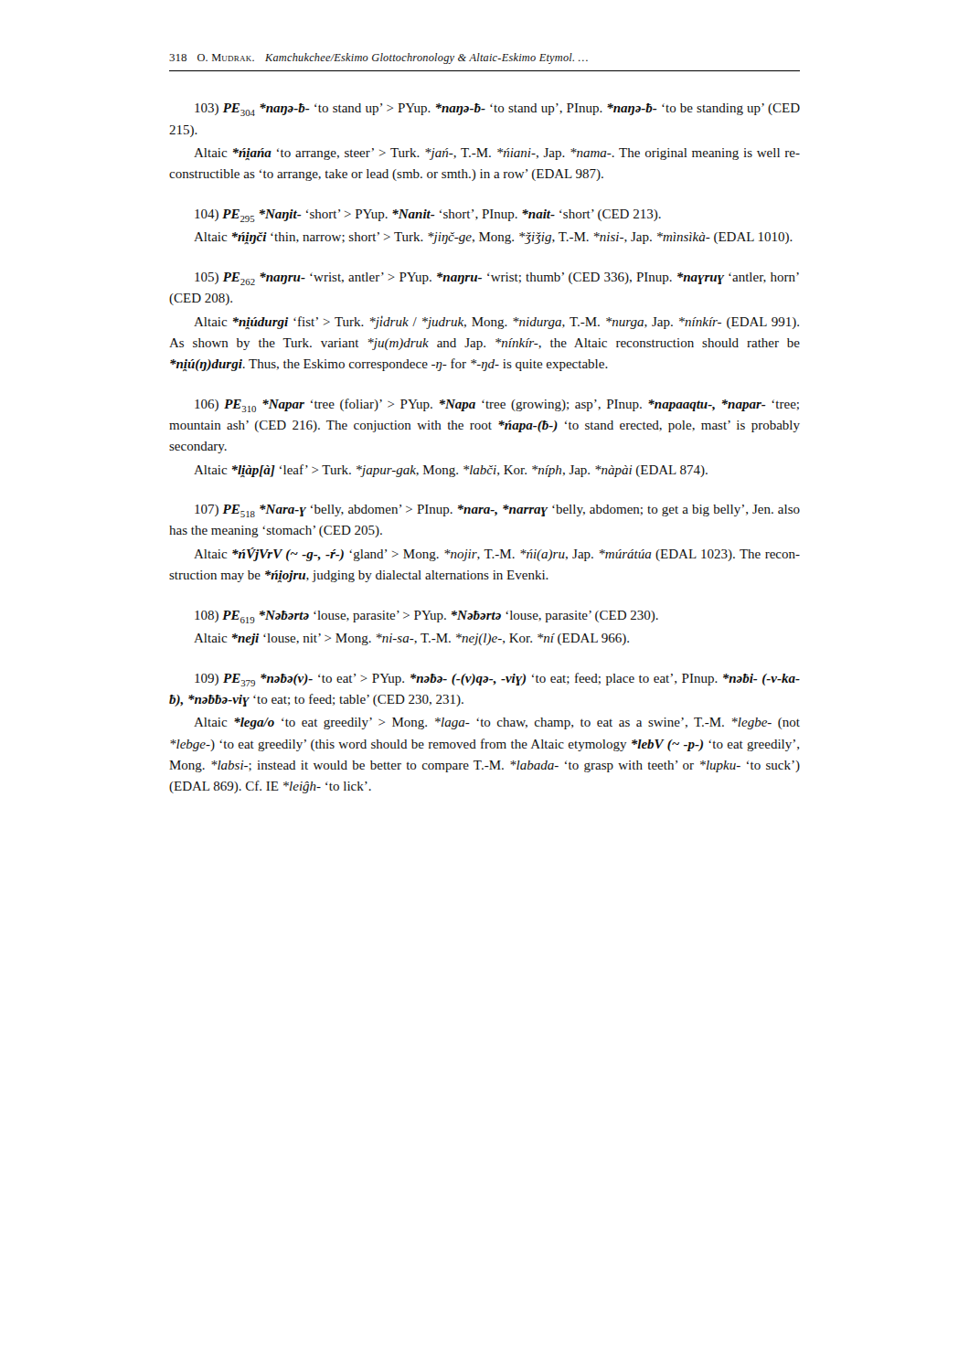318 O. Mudrak. Kamchukchee/Eskimo Glottochronology & Altaic-Eskimo Etymol. …
103) PE304 *naŋə-ƀ- ‘to stand up’ > PYup. *naŋə-ƀ- ‘to stand up’, PInup. *naŋə-ƀ- ‘to be standing up’ (CED 215).
Altaic *ńi̯ańa ‘to arrange, steer’ > Turk. *jań-, T.-M. *ńiani-, Jap. *nama-. The original meaning is well reconstructible as ‘to arrange, take or lead (smb. or smth.) in a row’ (EDAL 987).
104) PE295 *Naŋit- ‘short’ > PYup. *Nanit- ‘short’, PInup. *nait- ‘short’ (CED 213).
Altaic *ńi̯ŋči ‘thin, narrow; short’ > Turk. *jiŋč-ge, Mong. *ǯiǯig, T.-M. *nisi-, Jap. *mìnsìkà- (EDAL 1010).
105) PE262 *naŋru- ‘wrist, antler’ > PYup. *naŋru- ‘wrist; thumb’ (CED 336), PInup. *naɣruɣ ‘antler, horn’ (CED 208).
Altaic *ni̯údurgi ‘fist’ > Turk. *ji̇druk / *judruk, Mong. *nidurga, T.-M. *nurga, Jap. *nínkír- (EDAL 991). As shown by the Turk. variant *ju(m)druk and Jap. *nínkír-, the Altaic reconstruction should rather be *ni̯ú(ŋ)durgi. Thus, the Eskimo correspondece -ŋ- for *-ŋd- is quite expectable.
106) PE310 *Napar ‘tree (foliar)’ > PYup. *Napa ‘tree (growing); asp’, PInup. *napaaqtu-, *napar- ‘tree; mountain ash’ (CED 216). The conjuction with the root *ńapa-(ƀ-) ‘to stand erected, pole, mast’ is probably secondary.
Altaic *li̯àp[à] ‘leaf’ > Turk. *japur-gak, Mong. *labči, Kor. *níph, Jap. *nàpài (EDAL 874).
107) PE518 *Nara-ɣ ‘belly, abdomen’ > PInup. *nara-, *narraɣ ‘belly, abdomen; to get a big belly’, Jen. also has the meaning ‘stomach’ (CED 205).
Altaic *ńV́jVrV (~ -g-, -ŕ-) ‘gland’ > Mong. *nojir, T.-M. *ńi(a)ru, Jap. *múrátúa (EDAL 1023). The reconstruction may be *ńi̯ojru, judging by dialectal alternations in Evenki.
108) PE619 *Nəƀərtə ‘louse, parasite’ > PYup. *Nəƀərtə ‘louse, parasite’ (CED 230).
Altaic *neji ‘louse, nit’ > Mong. *ni-sa-, T.-M. *nej(l)e-, Kor. *ní (EDAL 966).
109) PE379 *nəƀə(v)- ‘to eat’ > PYup. *nəƀə- (-(v)qə-, -viɣ) ‘to eat; feed; place to eat’, PInup. *nəƀi- (-v-ka-ƀ), *nəƀƀə-viɣ ‘to eat; to feed; table’ (CED 230, 231).
Altaic *lega/o ‘to eat greedily’ > Mong. *laga- ‘to chaw, champ, to eat as a swine’, T.-M. *legbe- (not *lebge-) ‘to eat greedily’ (this word should be removed from the Altaic etymology *lebV (~ -p-) ‘to eat greedily’, Mong. *labsi-; instead it would be better to compare T.-M. *labada- ‘to grasp with teeth’ or *lupku- ‘to suck’) (EDAL 869). Cf. IE *leiĝh- ‘to lick’.